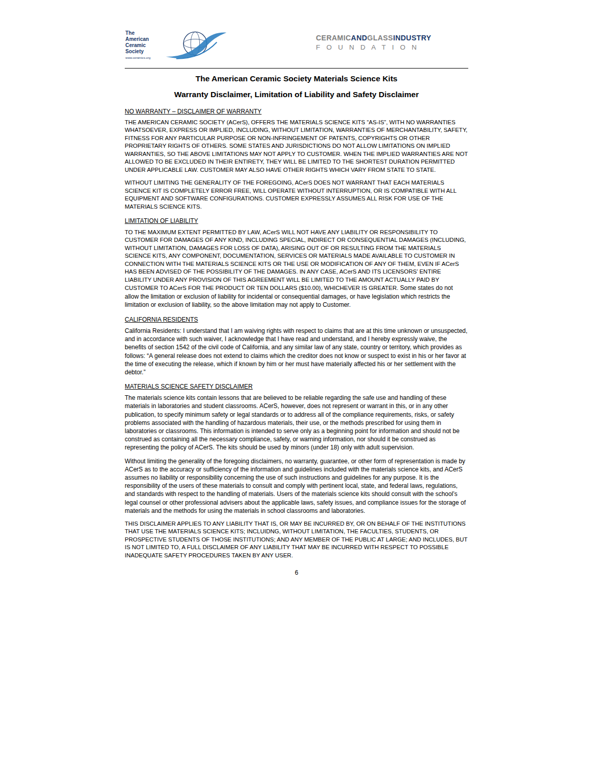The American Ceramic Society www.ceramics.org
CERAMICANDGLASSINDUSTRY F O U N D A T I O N
The American Ceramic Society Materials Science Kits
Warranty Disclaimer, Limitation of Liability and Safety Disclaimer
No Warranty – Disclaimer of Warranty
THE AMERICAN CERAMIC SOCIETY (ACerS), OFFERS THE MATERIALS SCIENCE KITS “AS-IS”, WITH NO WARRANTIES WHATSOEVER, EXPRESS OR IMPLIED, INCLUDING, WITHOUT LIMITATION, WARRANTIES OF MERCHANTABILITY, SAFETY, FITNESS FOR ANY PARTICULAR PURPOSE OR NON-INFRINGEMENT OF PATENTS, COPYRIGHTS OR OTHER PROPRIETARY RIGHTS OF OTHERS. SOME STATES AND JURISDICTIONS DO NOT ALLOW LIMITATIONS ON IMPLIED WARRANTIES, SO THE ABOVE LIMITATIONS MAY NOT APPLY TO CUSTOMER. WHEN THE IMPLIED WARRANTIES ARE NOT ALLOWED TO BE EXCLUDED IN THEIR ENTIRETY, THEY WILL BE LIMITED TO THE SHORTEST DURATION PERMITTED UNDER APPLICABLE LAW. CUSTOMER MAY ALSO HAVE OTHER RIGHTS WHICH VARY FROM STATE TO STATE.
WITHOUT LIMITING THE GENERALITY OF THE FOREGOING, ACerS DOES NOT WARRANT THAT EACH MATERIALS SCIENCE KIT IS COMPLETELY ERROR FREE, WILL OPERATE WITHOUT INTERRUPTION, OR IS COMPATIBLE WITH ALL EQUIPMENT AND SOFTWARE CONFIGURATIONS. CUSTOMER EXPRESSLY ASSUMES ALL RISK FOR USE OF THE MATERIALS SCIENCE KITS.
Limitation of Liability
TO THE MAXIMUM EXTENT PERMITTED BY LAW, ACerS WILL NOT HAVE ANY LIABILITY OR RESPONSIBILITY TO CUSTOMER FOR DAMAGES OF ANY KIND, INCLUDING SPECIAL, INDIRECT OR CONSEQUENTIAL DAMAGES (INCLUDING, WITHOUT LIMITATION, DAMAGES FOR LOSS OF DATA), ARISING OUT OF OR RESULTING FROM THE MATERIALS SCIENCE KITS, ANY COMPONENT, DOCUMENTATION, SERVICES OR MATERIALS MADE AVAILABLE TO CUSTOMER IN CONNECTION WITH THE MATERIALS SCIENCE KITS OR THE USE OR MODIFICATION OF ANY OF THEM, EVEN IF ACerS HAS BEEN ADVISED OF THE POSSIBILITY OF THE DAMAGES. IN ANY CASE, ACerS AND ITS LICENSORS’ ENTIRE LIABILITY UNDER ANY PROVISION OF THIS AGREEMENT WILL BE LIMITED TO THE AMOUNT ACTUALLY PAID BY CUSTOMER TO ACerS FOR THE PRODUCT OR TEN DOLLARS ($10.00), WHICHEVER IS GREATER. Some states do not allow the limitation or exclusion of liability for incidental or consequential damages, or have legislation which restricts the limitation or exclusion of liability, so the above limitation may not apply to Customer.
California Residents
California Residents: I understand that I am waiving rights with respect to claims that are at this time unknown or unsuspected, and in accordance with such waiver, I acknowledge that I have read and understand, and I hereby expressly waive, the benefits of section 1542 of the civil code of California, and any similar law of any state, country or territory, which provides as follows: “A general release does not extend to claims which the creditor does not know or suspect to exist in his or her favor at the time of executing the release, which if known by him or her must have materially affected his or her settlement with the debtor.”
Materials Science Safety Disclaimer
The materials science kits contain lessons that are believed to be reliable regarding the safe use and handling of these materials in laboratories and student classrooms. ACerS, however, does not represent or warrant in this, or in any other publication, to specify minimum safety or legal standards or to address all of the compliance requirements, risks, or safety problems associated with the handling of hazardous materials, their use, or the methods prescribed for using them in laboratories or classrooms. This information is intended to serve only as a beginning point for information and should not be construed as containing all the necessary compliance, safety, or warning information, nor should it be construed as representing the policy of ACerS. The kits should be used by minors (under 18) only with adult supervision.
Without limiting the generality of the foregoing disclaimers, no warranty, guarantee, or other form of representation is made by ACerS as to the accuracy or sufficiency of the information and guidelines included with the materials science kits, and ACerS assumes no liability or responsibility concerning the use of such instructions and guidelines for any purpose. It is the responsibility of the users of these materials to consult and comply with pertinent local, state, and federal laws, regulations, and standards with respect to the handling of materials. Users of the materials science kits should consult with the school’s legal counsel or other professional advisers about the applicable laws, safety issues, and compliance issues for the storage of materials and the methods for using the materials in school classrooms and laboratories.
THIS DISCLAIMER APPLIES TO ANY LIABILITY THAT IS, OR MAY BE INCURRED BY, OR ON BEHALF OF THE INSTITUTIONS THAT USE THE MATERIALS SCIENCE KITS; INCLUIDNG, WITHOUT LIMITATION, THE FACULTIES, STUDENTS, OR PROSPECTIVE STUDENTS OF THOSE INSTITUTIONS; AND ANY MEMBER OF THE PUBLIC AT LARGE; AND INCLUDES, BUT IS NOT LIMITED TO, A FULL DISCLAIMER OF ANY LIABILITY THAT MAY BE INCURRED WITH RESPECT TO POSSIBLE INADEQUATE SAFETY PROCEDURES TAKEN BY ANY USER.
6